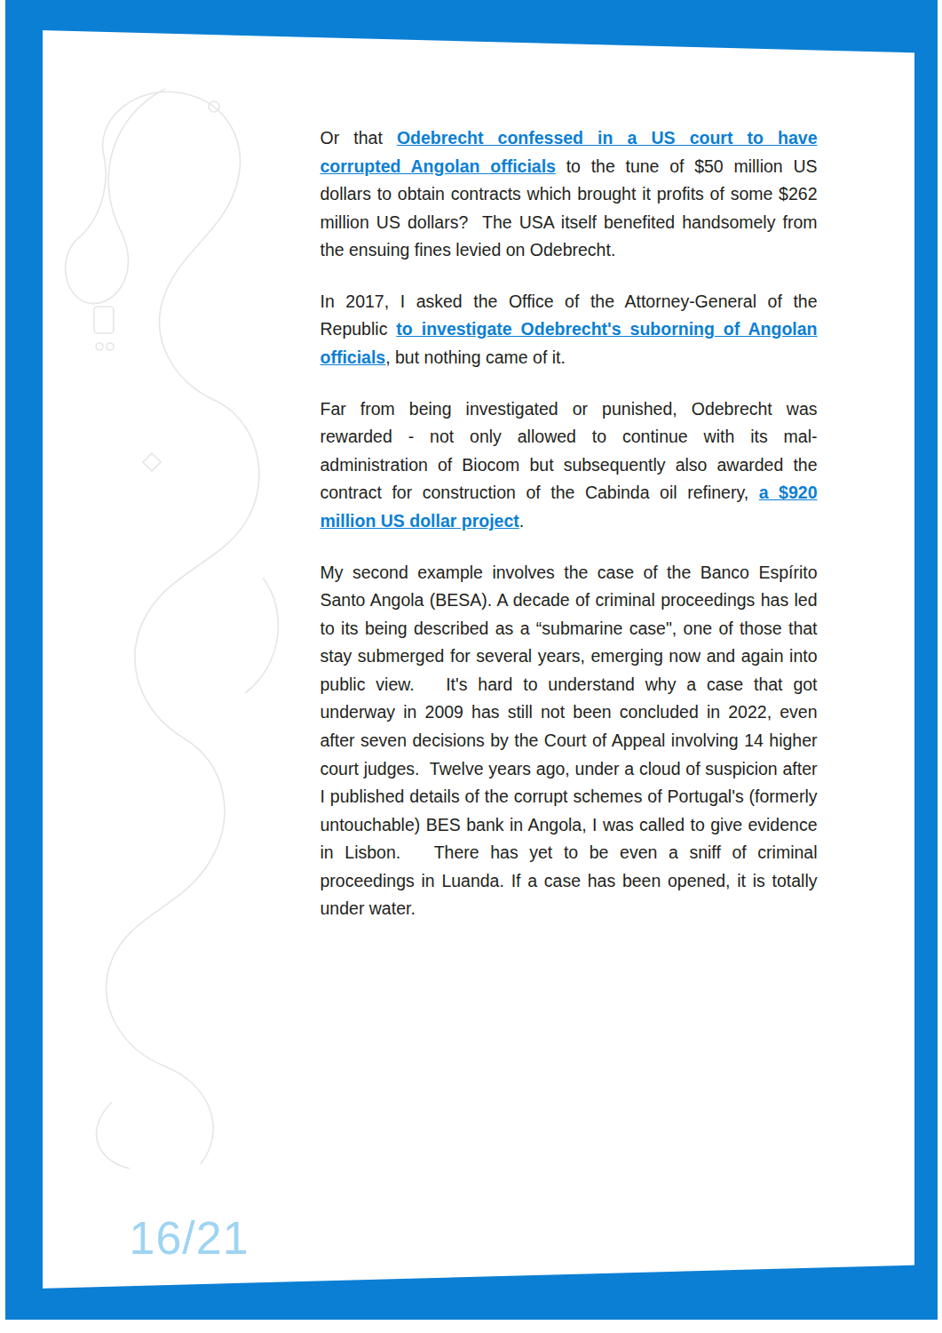Or that Odebrecht confessed in a US court to have corrupted Angolan officials to the tune of $50 million US dollars to obtain contracts which brought it profits of some $262 million US dollars? The USA itself benefited handsomely from the ensuing fines levied on Odebrecht.
In 2017, I asked the Office of the Attorney-General of the Republic to investigate Odebrecht's suborning of Angolan officials, but nothing came of it.
Far from being investigated or punished, Odebrecht was rewarded - not only allowed to continue with its mal-administration of Biocom but subsequently also awarded the contract for construction of the Cabinda oil refinery, a $920 million US dollar project.
My second example involves the case of the Banco Espírito Santo Angola (BESA). A decade of criminal proceedings has led to its being described as a “submarine case", one of those that stay submerged for several years, emerging now and again into public view. It's hard to understand why a case that got underway in 2009 has still not been concluded in 2022, even after seven decisions by the Court of Appeal involving 14 higher court judges. Twelve years ago, under a cloud of suspicion after I published details of the corrupt schemes of Portugal's (formerly untouchable) BES bank in Angola, I was called to give evidence in Lisbon. There has yet to be even a sniff of criminal proceedings in Luanda. If a case has been opened, it is totally under water.
16/21